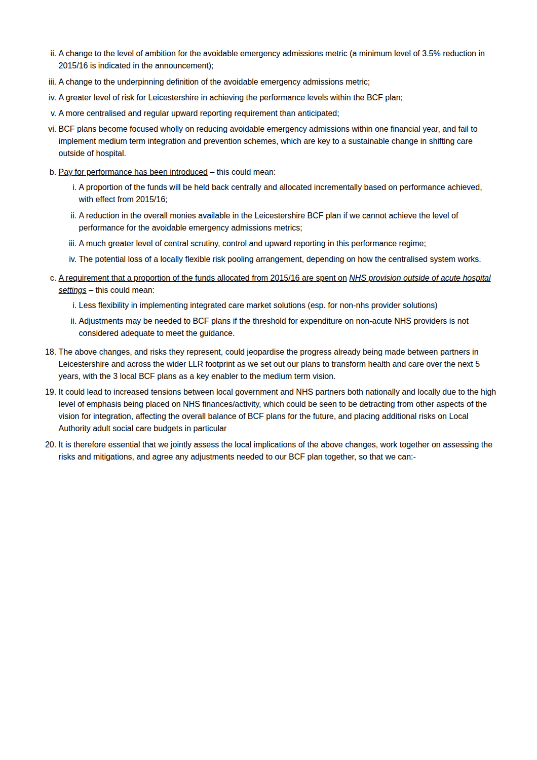A change to the level of ambition for the avoidable emergency admissions metric (a minimum level of 3.5% reduction in 2015/16 is indicated in the announcement);
A change to the underpinning definition of the avoidable emergency admissions metric;
A greater level of risk for Leicestershire in achieving the performance levels within the BCF plan;
A more centralised and regular upward reporting requirement than anticipated;
BCF plans become focused wholly on reducing avoidable emergency admissions within one financial year, and fail to implement medium term integration and prevention schemes, which are key to a sustainable change in shifting care outside of hospital.
Pay for performance has been introduced – this could mean:
A proportion of the funds will be held back centrally and allocated incrementally based on performance achieved, with effect from 2015/16;
A reduction in the overall monies available in the Leicestershire BCF plan if we cannot achieve the level of performance for the avoidable emergency admissions metrics;
A much greater level of central scrutiny, control and upward reporting in this performance regime;
The potential loss of a locally flexible risk pooling arrangement, depending on how the centralised system works.
A requirement that a proportion of the funds allocated from 2015/16 are spent on NHS provision outside of acute hospital settings – this could mean:
Less flexibility in implementing integrated care market solutions (esp. for non-nhs provider solutions)
Adjustments may be needed to BCF plans if the threshold for expenditure on non-acute NHS providers is not considered adequate to meet the guidance.
The above changes, and risks they represent, could jeopardise the progress already being made between partners in Leicestershire and across the wider LLR footprint as we set out our plans to transform health and care over the next 5 years, with the 3 local BCF plans as a key enabler to the medium term vision.
It could lead to increased tensions between local government and NHS partners both nationally and locally due to the high level of emphasis being placed on NHS finances/activity, which could be seen to be detracting from other aspects of the vision for integration, affecting the overall balance of BCF plans for the future, and placing additional risks on Local Authority adult social care budgets in particular
It is therefore essential that we jointly assess the local implications of the above changes, work together on assessing the risks and mitigations, and agree any adjustments needed to our BCF plan together, so that we can:-